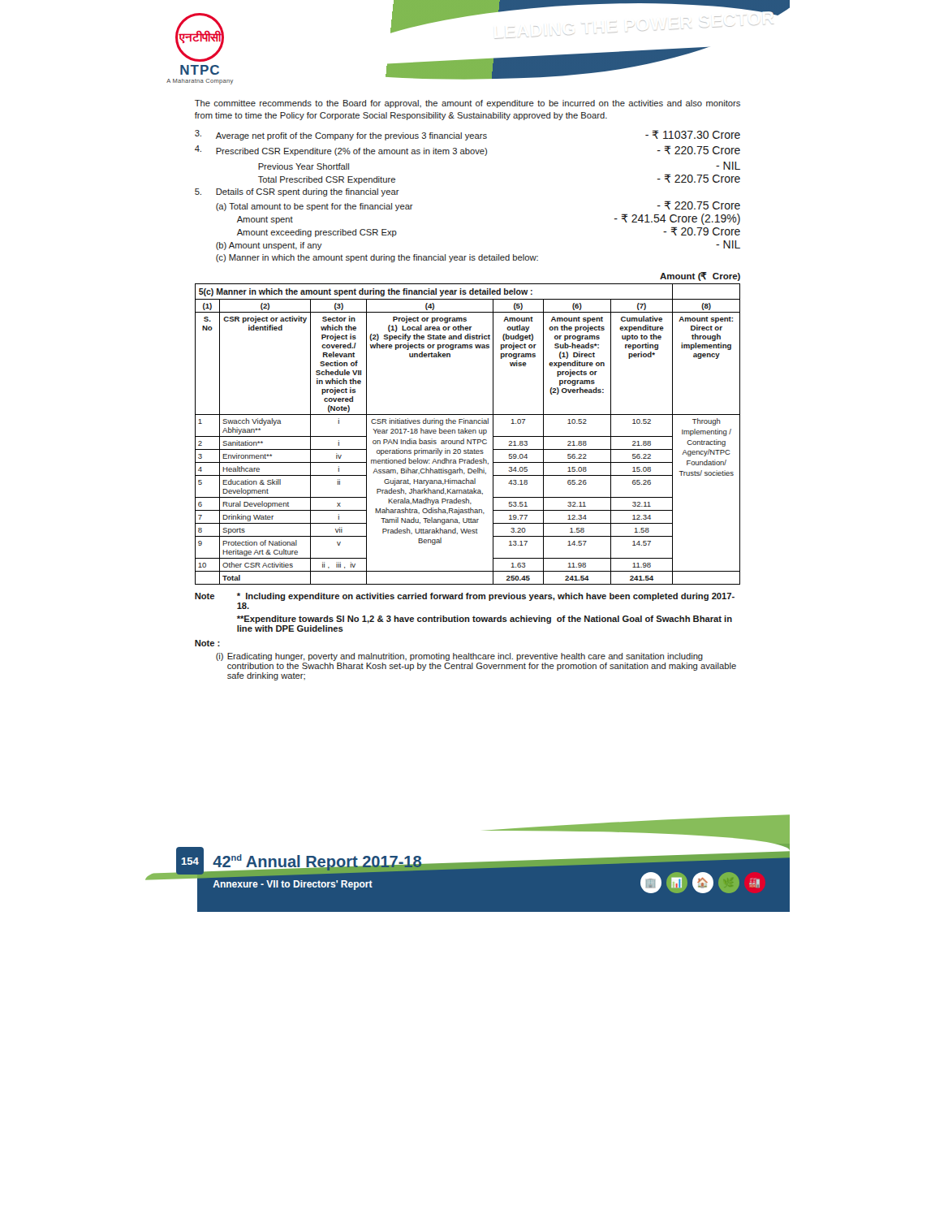LEADING THE POWER SECTOR
एनटीपीसी
NTPC
A Maharatna Company
The committee recommends to the Board for approval, the amount of expenditure to be incurred on the activities and also monitors from time to time the Policy for Corporate Social Responsibility & Sustainability approved by the Board.
3. Average net profit of the Company for the previous 3 financial years - ₹ 11037.30 Crore
4. Prescribed CSR Expenditure (2% of the amount as in item 3 above) - ₹ 220.75 Crore
Previous Year Shortfall - NIL
Total Prescribed CSR Expenditure - ₹ 220.75 Crore
5. Details of CSR spent during the financial year
(a) Total amount to be spent for the financial year - ₹ 220.75 Crore
Amount spent - ₹ 241.54 Crore (2.19%)
Amount exceeding prescribed CSR Exp - ₹ 20.79 Crore
(b) Amount unspent, if any - NIL
(c) Manner in which the amount spent during the financial year is detailed below:
Amount (₹ Crore)
| 5(c) Manner in which the amount spent during the financial year is detailed below : | |
| (1) | (2) | (3) | (4) | (5) | (6) | (7) | (8) |
| S. No | CSR project or activity identified | Sector in which the Project is covered./ Relevant Section of Schedule VII in which the project is covered (Note) | Project or programs (1) Local area or other (2) Specify the State and district where projects or programs was undertaken | Amount outlay (budget) project or programs wise | Amount spent on the projects or programs Sub-heads*: (1) Direct expenditure on projects or programs (2) Overheads: | Cumulative expenditure upto to the reporting period* | Amount spent: Direct or through implementing agency |
| 1 | Swacch Vidyalya Abhiyaan** | i | CSR initiatives during the Financial Year 2017-18 have been taken up on PAN India basis around NTPC operations primarily in 20 states mentioned below: Andhra Pradesh, Assam, Bihar,Chhattisgarh, Delhi, Gujarat, Haryana,Himachal Pradesh, Jharkhand,Karnataka, Kerala,Madhya Pradesh, Maharashtra, Odisha,Rajasthan, Tamil Nadu, Telangana, Uttar Pradesh, Uttarakhand, West Bengal | 1.07 | 10.52 | 10.52 | Through Implementing / Contracting Agency/NTPC Foundation/ Trusts/ societies |
| 2 | Sanitation** | i | 21.83 | 21.88 | 21.88 |
| 3 | Environment** | iv | 59.04 | 56.22 | 56.22 |
| 4 | Healthcare | i | 34.05 | 15.08 | 15.08 |
| 5 | Education & Skill Development | ii | 43.18 | 65.26 | 65.26 |
| 6 | Rural Development | x | 53.51 | 32.11 | 32.11 |
| 7 | Drinking Water | i | 19.77 | 12.34 | 12.34 |
| 8 | Sports | vii | 3.20 | 1.58 | 1.58 |
| 9 | Protection of National Heritage Art & Culture | v | 13.17 | 14.57 | 14.57 |
| 10 | Other CSR Activities | ii , iii , iv | 1.63 | 11.98 | 11.98 |
| | Total | | | 250.45 | 241.54 | 241.54 | |
Note
* Including expenditure on activities carried forward from previous years, which have been completed during 2017-18.
**Expenditure towards Sl No 1,2 & 3 have contribution towards achieving of the National Goal of Swachh Bharat in line with DPE Guidelines
Note :
(i)
Eradicating hunger, poverty and malnutrition, promoting healthcare incl. preventive health care and sanitation including contribution to the Swachh Bharat Kosh set-up by the Central Government for the promotion of sanitation and making available safe drinking water;
154
42nd Annual Report 2017-18
Annexure - VII to Directors' Report
🏢
📊
🏠
🌿
🏭